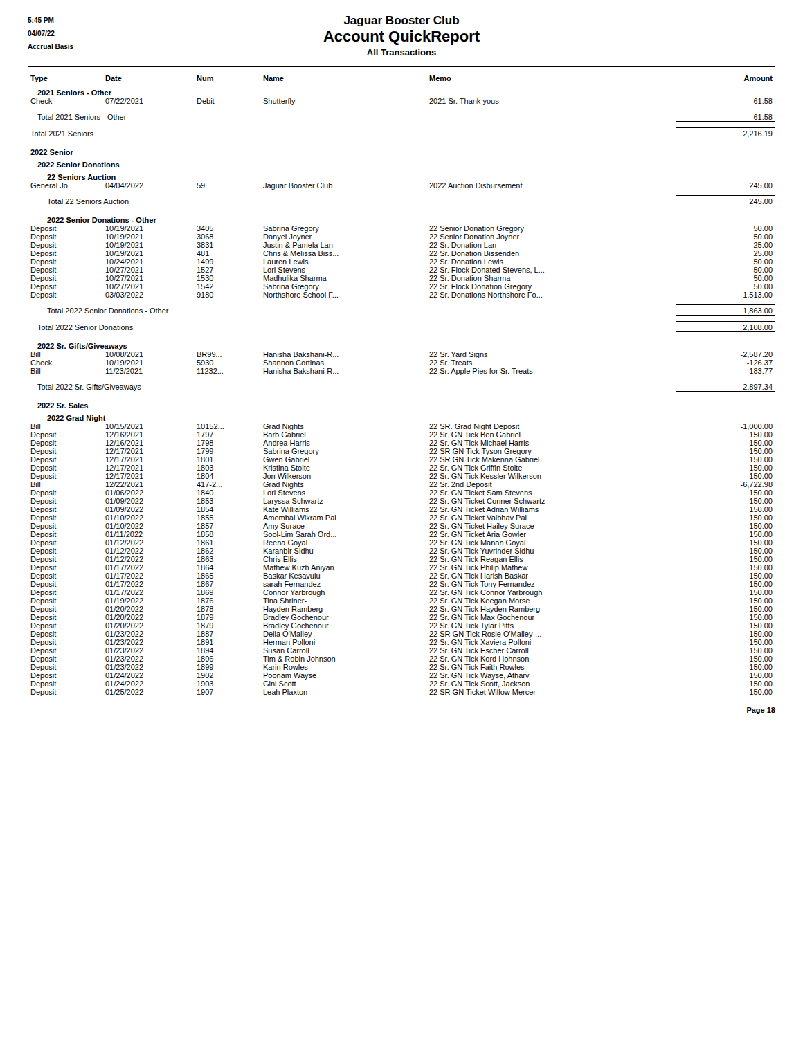5:45 PM
04/07/22
Accrual Basis
Jaguar Booster Club
Account QuickReport
All Transactions
| Type | Date | Num | Name | Memo | Amount |
| --- | --- | --- | --- | --- | --- |
| 2021 Seniors - Other |
| Check | 07/22/2021 | Debit | Shutterfly | 2021 Sr. Thank yous | -61.58 |
| Total 2021 Seniors - Other | -61.58 |
| Total 2021 Seniors | 2,216.19 |
| 2022 Senior |
| 2022 Senior Donations |
| 22 Seniors Auction |
| General Jo... | 04/04/2022 | 59 | Jaguar Booster Club | 2022 Auction Disbursement | 245.00 |
| Total 22 Seniors Auction | 245.00 |
| 2022 Senior Donations - Other |
| Deposit | 10/19/2021 | 3405 | Sabrina Gregory | 22 Senior Donation Gregory | 50.00 |
| Deposit | 10/19/2021 | 3068 | Danyel Joyner | 22 Senior Donation Joyner | 50.00 |
| Deposit | 10/19/2021 | 3831 | Justin & Pamela Lan | 22 Sr. Donation Lan | 25.00 |
| Deposit | 10/19/2021 | 481 | Chris & Melissa Biss... | 22 Sr. Donation Bissenden | 25.00 |
| Deposit | 10/24/2021 | 1499 | Lauren Lewis | 22 Sr. Donation Lewis | 50.00 |
| Deposit | 10/27/2021 | 1527 | Lori Stevens | 22 Sr. Flock Donated Stevens, L... | 50.00 |
| Deposit | 10/27/2021 | 1530 | Madhulika Sharma | 22 Sr. Donation Sharma | 50.00 |
| Deposit | 10/27/2021 | 1542 | Sabrina Gregory | 22 Sr. Flock Donation Gregory | 50.00 |
| Deposit | 03/03/2022 | 9180 | Northshore School F... | 22 Sr. Donations Northshore Fo... | 1,513.00 |
| Total 2022 Senior Donations - Other | 1,863.00 |
| Total 2022 Senior Donations | 2,108.00 |
| 2022 Sr. Gifts/Giveaways |
| Bill | 10/08/2021 | BR99... | Hanisha Bakshani-R... | 22 Sr. Yard Signs | -2,587.20 |
| Check | 10/19/2021 | 5930 | Shannon Cortinas | 22 Sr. Treats | -126.37 |
| Bill | 11/23/2021 | 11232... | Hanisha Bakshani-R... | 22 Sr. Apple Pies for Sr. Treats | -183.77 |
| Total 2022 Sr. Gifts/Giveaways | -2,897.34 |
| 2022 Sr. Sales |
| 2022 Grad Night |
| Bill | 10/15/2021 | 10152... | Grad Nights | 22 SR. Grad Night Deposit | -1,000.00 |
| Deposit | 12/16/2021 | 1797 | Barb Gabriel | 22 Sr. GN Tick Ben Gabriel | 150.00 |
| Deposit | 12/16/2021 | 1798 | Andrea Harris | 22 Sr. GN Tick Michael Harris | 150.00 |
| Deposit | 12/17/2021 | 1799 | Sabrina Gregory | 22 SR GN Tick Tyson Gregory | 150.00 |
| Deposit | 12/17/2021 | 1801 | Gwen Gabriel | 22 SR GN Tick Makenna Gabriel | 150.00 |
| Deposit | 12/17/2021 | 1803 | Kristina Stolte | 22 Sr. GN Tick Griffin Stolte | 150.00 |
| Deposit | 12/17/2021 | 1804 | Jon Wilkerson | 22 Sr. GN Tick Kessler Wilkerson | 150.00 |
| Bill | 12/22/2021 | 417-2... | Grad Nights | 22 Sr. 2nd Deposit | -6,722.98 |
| Deposit | 01/06/2022 | 1840 | Lori Stevens | 22 Sr. GN Ticket Sam Stevens | 150.00 |
| Deposit | 01/09/2022 | 1853 | Laryssa Schwartz | 22 Sr. GN Ticket Conner Schwartz | 150.00 |
| Deposit | 01/09/2022 | 1854 | Kate Williams | 22 Sr. GN Ticket Adrian Williams | 150.00 |
| Deposit | 01/10/2022 | 1855 | Amembal Wikram Pai | 22 Sr. GN Ticket Vaibhav Pai | 150.00 |
| Deposit | 01/10/2022 | 1857 | Amy Surace | 22 Sr. GN Ticket Hailey Surace | 150.00 |
| Deposit | 01/11/2022 | 1858 | Sool-Lim Sarah Ord... | 22 Sr. GN Ticket Aria Gowler | 150.00 |
| Deposit | 01/12/2022 | 1861 | Reena Goyal | 22 Sr. GN Tick Manan Goyal | 150.00 |
| Deposit | 01/12/2022 | 1862 | Karanbir Sidhu | 22 Sr. GN Tick Yuvrinder Sidhu | 150.00 |
| Deposit | 01/12/2022 | 1863 | Chris Ellis | 22 Sr. GN Tick Reagan Ellis | 150.00 |
| Deposit | 01/17/2022 | 1864 | Mathew Kuzh Aniyan | 22 Sr. GN Tick Philip Mathew | 150.00 |
| Deposit | 01/17/2022 | 1865 | Baskar Kesavulu | 22 Sr. GN Tick Harish Baskar | 150.00 |
| Deposit | 01/17/2022 | 1867 | sarah Fernandez | 22 Sr. GN Tick Tony Fernandez | 150.00 |
| Deposit | 01/17/2022 | 1869 | Connor Yarbrough | 22 Sr. GN Tick Connor Yarbrough | 150.00 |
| Deposit | 01/19/2022 | 1876 | Tina Shriner- | 22 Sr. GN Tick Keegan Morse | 150.00 |
| Deposit | 01/20/2022 | 1878 | Hayden Ramberg | 22 Sr. GN Tick Hayden Ramberg | 150.00 |
| Deposit | 01/20/2022 | 1879 | Bradley Gochenour | 22 Sr. GN Tick Max Gochenour | 150.00 |
| Deposit | 01/20/2022 | 1879 | Bradley Gochenour | 22 Sr. GN Tick Tylar Pitts | 150.00 |
| Deposit | 01/23/2022 | 1887 | Delia O'Malley | 22 SR GN Tick Rosie O'Malley-... | 150.00 |
| Deposit | 01/23/2022 | 1891 | Herman Polloni | 22 Sr. GN Tick Xaviera Polloni | 150.00 |
| Deposit | 01/23/2022 | 1894 | Susan Carroll | 22 Sr. GN Tick Escher Carroll | 150.00 |
| Deposit | 01/23/2022 | 1896 | Tim & Robin Johnson | 22 Sr. GN Tick Kord Hohnson | 150.00 |
| Deposit | 01/23/2022 | 1899 | Karin Rowles | 22 Sr. GN Tick Faith Rowles | 150.00 |
| Deposit | 01/24/2022 | 1902 | Poonam Wayse | 22 Sr. GN Tick Wayse, Atharv | 150.00 |
| Deposit | 01/24/2022 | 1903 | Gini Scott | 22 Sr. GN Tick Scott, Jackson | 150.00 |
| Deposit | 01/25/2022 | 1907 | Leah Plaxton | 22 SR GN Ticket Willow Mercer | 150.00 |
Page 18